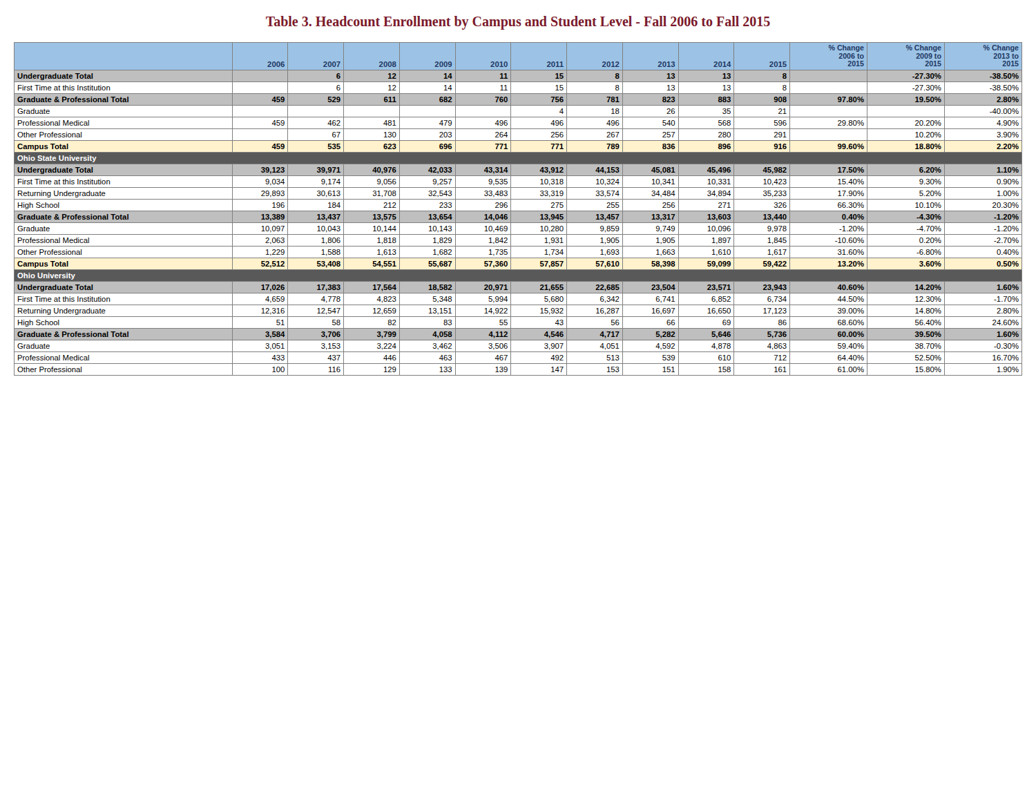Table 3. Headcount Enrollment by Campus and Student Level - Fall 2006 to Fall 2015
| | 2006 | 2007 | 2008 | 2009 | 2010 | 2011 | 2012 | 2013 | 2014 | 2015 | % Change 2006 to 2015 | % Change 2009 to 2015 | % Change 2013 to 2015 |
| --- | --- | --- | --- | --- | --- | --- | --- | --- | --- | --- | --- | --- | --- |
| Undergraduate Total | | 6 | 12 | 14 | 11 | 15 | 8 | 13 | 13 | 8 | | -27.30% | -38.50% |
| First Time at this Institution | | 6 | 12 | 14 | 11 | 15 | 8 | 13 | 13 | 8 | | -27.30% | -38.50% |
| Graduate & Professional Total | 459 | 529 | 611 | 682 | 760 | 756 | 781 | 823 | 883 | 908 | 97.80% | 19.50% | 2.80% |
| Graduate | | | | | | 4 | 18 | 26 | 35 | 21 | | | -40.00% |
| Professional Medical | 459 | 462 | 481 | 479 | 496 | 496 | 496 | 540 | 568 | 596 | 29.80% | 20.20% | 4.90% |
| Other Professional | | 67 | 130 | 203 | 264 | 256 | 267 | 257 | 280 | 291 | | 10.20% | 3.90% |
| Campus Total | 459 | 535 | 623 | 696 | 771 | 771 | 789 | 836 | 896 | 916 | 99.60% | 18.80% | 2.20% |
| Ohio State University |
| Undergraduate Total | 39,123 | 39,971 | 40,976 | 42,033 | 43,314 | 43,912 | 44,153 | 45,081 | 45,496 | 45,982 | 17.50% | 6.20% | 1.10% |
| First Time at this Institution | 9,034 | 9,174 | 9,056 | 9,257 | 9,535 | 10,318 | 10,324 | 10,341 | 10,331 | 10,423 | 15.40% | 9.30% | 0.90% |
| Returning Undergraduate | 29,893 | 30,613 | 31,708 | 32,543 | 33,483 | 33,319 | 33,574 | 34,484 | 34,894 | 35,233 | 17.90% | 5.20% | 1.00% |
| High School | 196 | 184 | 212 | 233 | 296 | 275 | 255 | 256 | 271 | 326 | 66.30% | 10.10% | 20.30% |
| Graduate & Professional Total | 13,389 | 13,437 | 13,575 | 13,654 | 14,046 | 13,945 | 13,457 | 13,317 | 13,603 | 13,440 | 0.40% | -4.30% | -1.20% |
| Graduate | 10,097 | 10,043 | 10,144 | 10,143 | 10,469 | 10,280 | 9,859 | 9,749 | 10,096 | 9,978 | -1.20% | -4.70% | -1.20% |
| Professional Medical | 2,063 | 1,806 | 1,818 | 1,829 | 1,842 | 1,931 | 1,905 | 1,905 | 1,897 | 1,845 | -10.60% | 0.20% | -2.70% |
| Other Professional | 1,229 | 1,588 | 1,613 | 1,682 | 1,735 | 1,734 | 1,693 | 1,663 | 1,610 | 1,617 | 31.60% | -6.80% | 0.40% |
| Campus Total | 52,512 | 53,408 | 54,551 | 55,687 | 57,360 | 57,857 | 57,610 | 58,398 | 59,099 | 59,422 | 13.20% | 3.60% | 0.50% |
| Ohio University |
| Undergraduate Total | 17,026 | 17,383 | 17,564 | 18,582 | 20,971 | 21,655 | 22,685 | 23,504 | 23,571 | 23,943 | 40.60% | 14.20% | 1.60% |
| First Time at this Institution | 4,659 | 4,778 | 4,823 | 5,348 | 5,994 | 5,680 | 6,342 | 6,741 | 6,852 | 6,734 | 44.50% | 12.30% | -1.70% |
| Returning Undergraduate | 12,316 | 12,547 | 12,659 | 13,151 | 14,922 | 15,932 | 16,287 | 16,697 | 16,650 | 17,123 | 39.00% | 14.80% | 2.80% |
| High School | 51 | 58 | 82 | 83 | 55 | 43 | 56 | 66 | 69 | 86 | 68.60% | 56.40% | 24.60% |
| Graduate & Professional Total | 3,584 | 3,706 | 3,799 | 4,058 | 4,112 | 4,546 | 4,717 | 5,282 | 5,646 | 5,736 | 60.00% | 39.50% | 1.60% |
| Graduate | 3,051 | 3,153 | 3,224 | 3,462 | 3,506 | 3,907 | 4,051 | 4,592 | 4,878 | 4,863 | 59.40% | 38.70% | -0.30% |
| Professional Medical | 433 | 437 | 446 | 463 | 467 | 492 | 513 | 539 | 610 | 712 | 64.40% | 52.50% | 16.70% |
| Other Professional | 100 | 116 | 129 | 133 | 139 | 147 | 153 | 151 | 158 | 161 | 61.00% | 15.80% | 1.90% |